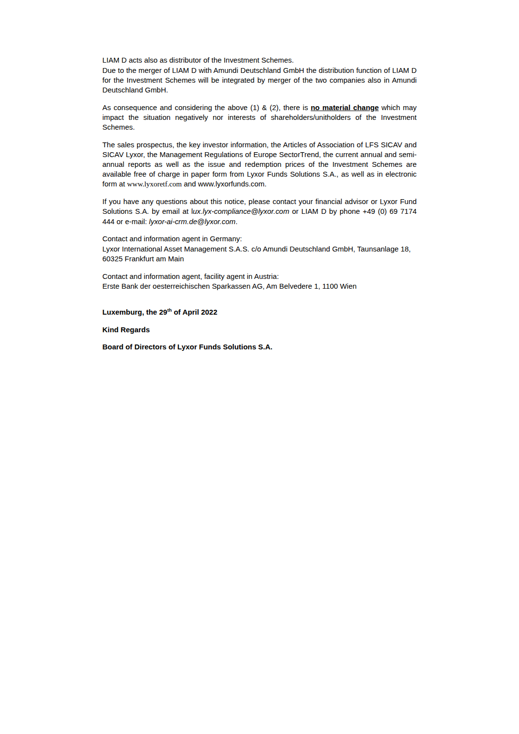LIAM D acts also as distributor of the Investment Schemes.
Due to the merger of LIAM D with Amundi Deutschland GmbH the distribution function of LIAM D for the Investment Schemes will be integrated by merger of the two companies also in Amundi Deutschland GmbH.
As consequence and considering the above (1) & (2), there is no material change which may impact the situation negatively nor interests of shareholders/unitholders of the Investment Schemes.
The sales prospectus, the key investor information, the Articles of Association of LFS SICAV and SICAV Lyxor, the Management Regulations of Europe SectorTrend, the current annual and semi-annual reports as well as the issue and redemption prices of the Investment Schemes are available free of charge in paper form from Lyxor Funds Solutions S.A., as well as in electronic form at www.lyxoretf.com and www.lyxorfunds.com.
If you have any questions about this notice, please contact your financial advisor or Lyxor Fund Solutions S.A. by email at lux.lyx-compliance@lyxor.com or LIAM D by phone +49 (0) 69 7174 444 or e-mail: lyxor-ai-crm.de@lyxor.com.
Contact and information agent in Germany:
Lyxor International Asset Management S.A.S. c/o Amundi Deutschland GmbH, Taunsanlage 18, 60325 Frankfurt am Main
Contact and information agent, facility agent in Austria:
Erste Bank der oesterreichischen Sparkassen AG, Am Belvedere 1, 1100 Wien
Luxemburg, the 29th of April 2022
Kind Regards
Board of Directors of Lyxor Funds Solutions S.A.